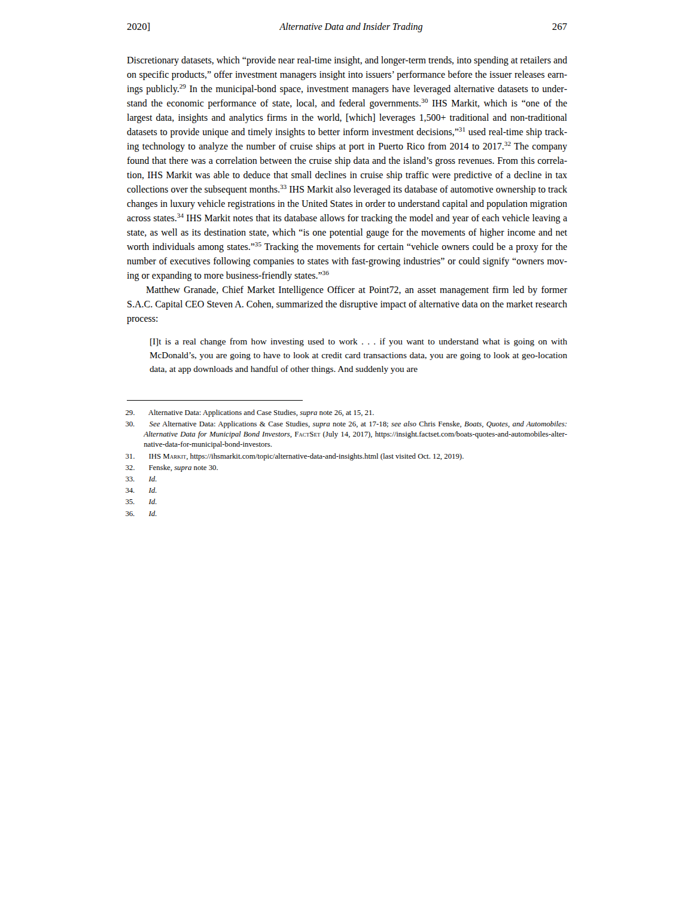2020] Alternative Data and Insider Trading 267
Discretionary datasets, which “provide near real-time insight, and longer-term trends, into spending at retailers and on specific products,” offer investment managers insight into issuers’ performance before the issuer releases earnings publicly.29 In the municipal-bond space, investment managers have leveraged alternative datasets to understand the economic performance of state, local, and federal governments.30 IHS Markit, which is “one of the largest data, insights and analytics firms in the world, [which] leverages 1,500+ traditional and non-traditional datasets to provide unique and timely insights to better inform investment decisions,”31 used real-time ship tracking technology to analyze the number of cruise ships at port in Puerto Rico from 2014 to 2017.32 The company found that there was a correlation between the cruise ship data and the island’s gross revenues. From this correlation, IHS Markit was able to deduce that small declines in cruise ship traffic were predictive of a decline in tax collections over the subsequent months.33 IHS Markit also leveraged its database of automotive ownership to track changes in luxury vehicle registrations in the United States in order to understand capital and population migration across states.34 IHS Markit notes that its database allows for tracking the model and year of each vehicle leaving a state, as well as its destination state, which “is one potential gauge for the movements of higher income and net worth individuals among states.”35 Tracking the movements for certain “vehicle owners could be a proxy for the number of executives following companies to states with fast-growing industries” or could signify “owners moving or expanding to more business-friendly states.”36
Matthew Granade, Chief Market Intelligence Officer at Point72, an asset management firm led by former S.A.C. Capital CEO Steven A. Cohen, summarized the disruptive impact of alternative data on the market research process:
[I]t is a real change from how investing used to work . . . if you want to understand what is going on with McDonald’s, you are going to have to look at credit card transactions data, you are going to look at geo-location data, at app downloads and handful of other things. And suddenly you are
29. Alternative Data: Applications and Case Studies, supra note 26, at 15, 21.
30. See Alternative Data: Applications & Case Studies, supra note 26, at 17-18; see also Chris Fenske, Boats, Quotes, and Automobiles: Alternative Data for Municipal Bond Investors, FactSet (July 14, 2017), https://insight.factset.com/boats-quotes-and-automobiles-alternative-data-for-municipal-bond-investors.
31. IHS Markit, https://ihsmarkit.com/topic/alternative-data-and-insights.html (last visited Oct. 12, 2019).
32. Fenske, supra note 30.
33. Id.
34. Id.
35. Id.
36. Id.